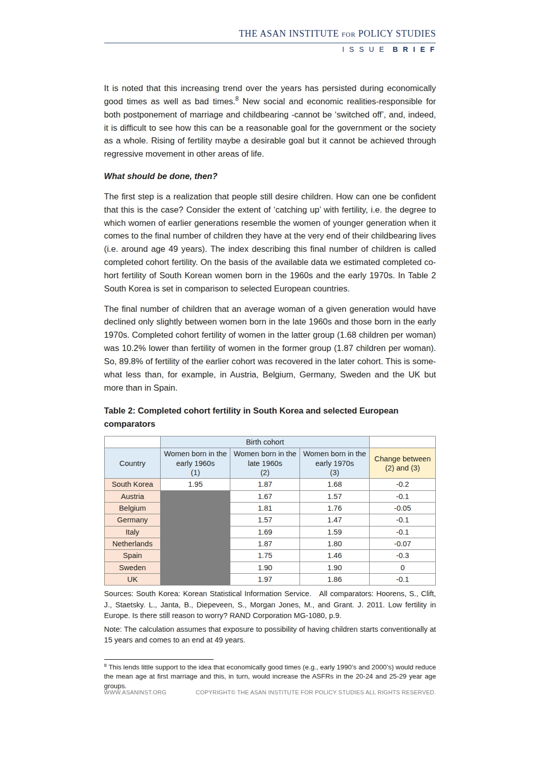THE ASAN INSTITUTE for POLICY STUDIES
I S S U E B R I E F
It is noted that this increasing trend over the years has persisted during economically good times as well as bad times.8 New social and economic realities-responsible for both postponement of marriage and childbearing -cannot be ‘switched off’, and, indeed, it is difficult to see how this can be a reasonable goal for the government or the society as a whole. Rising of fertility maybe a desirable goal but it cannot be achieved through regressive movement in other areas of life.
What should be done, then?
The first step is a realization that people still desire children. How can one be confident that this is the case? Consider the extent of ‘catching up’ with fertility, i.e. the degree to which women of earlier generations resemble the women of younger generation when it comes to the final number of children they have at the very end of their childbearing lives (i.e. around age 49 years). The index describing this final number of children is called completed cohort fertility. On the basis of the available data we estimated completed cohort fertility of South Korean women born in the 1960s and the early 1970s. In Table 2 South Korea is set in comparison to selected European countries.
The final number of children that an average woman of a given generation would have declined only slightly between women born in the late 1960s and those born in the early 1970s. Completed cohort fertility of women in the latter group (1.68 children per woman) was 10.2% lower than fertility of women in the former group (1.87 children per woman). So, 89.8% of fertility of the earlier cohort was recovered in the later cohort. This is somewhat less than, for example, in Austria, Belgium, Germany, Sweden and the UK but more than in Spain.
Table 2: Completed cohort fertility in South Korea and selected European comparators
| | Birth cohort | |
| Country | Women born in the early 1960s (1) | Women born in the late 1960s (2) | Women born in the early 1970s (3) | Change between (2) and (3) |
| South Korea | 1.95 | 1.87 | 1.68 | -0.2 |
| Austria | | 1.67 | 1.57 | -0.1 |
| Belgium | | 1.81 | 1.76 | -0.05 |
| Germany | | 1.57 | 1.47 | -0.1 |
| Italy | | 1.69 | 1.59 | -0.1 |
| Netherlands | | 1.87 | 1.80 | -0.07 |
| Spain | | 1.75 | 1.46 | -0.3 |
| Sweden | | 1.90 | 1.90 | 0 |
| UK | | 1.97 | 1.86 | -0.1 |
Sources: South Korea: Korean Statistical Information Service. All comparators: Hoorens, S., Clift, J., Staetsky. L., Janta, B., Diepeveen, S., Morgan Jones, M., and Grant. J. 2011. Low fertility in Europe. Is there still reason to worry? RAND Corporation MG-1080, p.9.
Note: The calculation assumes that exposure to possibility of having children starts conventionally at 15 years and comes to an end at 49 years.
8 This lends little support to the idea that economically good times (e.g., early 1990’s and 2000’s) would reduce the mean age at first marriage and this, in turn, would increase the ASFRs in the 20-24 and 25-29 year age groups.
WWW.ASANINST.ORG
COPYRIGHT© THE ASAN INSTITUTE FOR POLICY STUDIES ALL RIGHTS RESERVED.